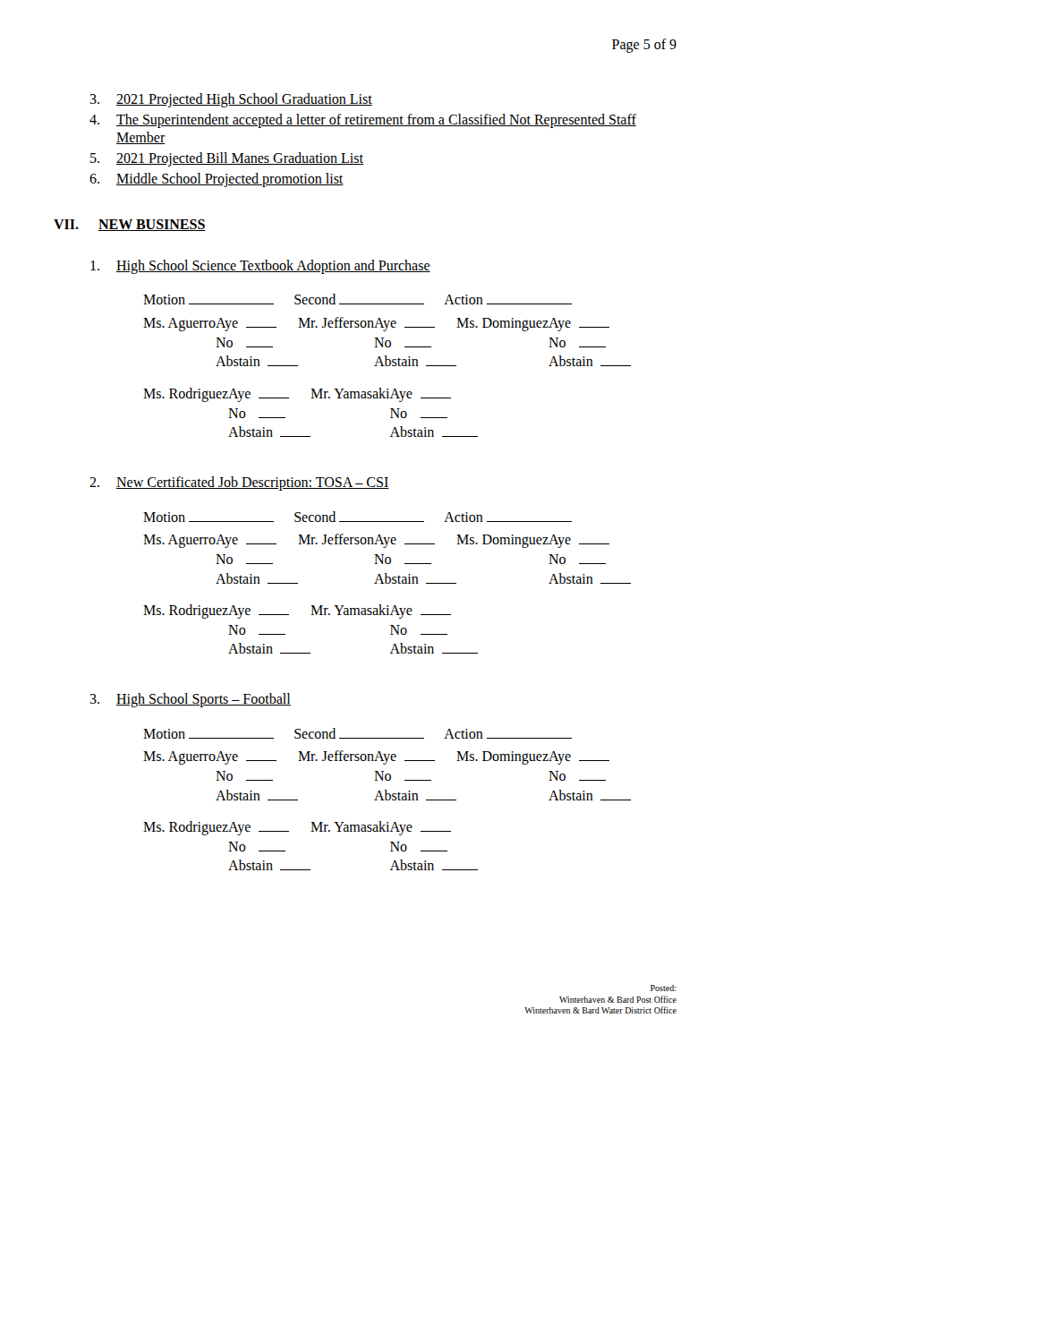Page 5 of 9
2021 Projected High School Graduation List
The Superintendent accepted a letter of retirement from a Classified Not Represented Staff Member
2021 Projected Bill Manes Graduation List
Middle School Projected promotion list
VII. NEW BUSINESS
High School Science Textbook Adoption and Purchase
Motion Second Action
| Ms. Aguerro | Aye No Abstain | Mr. Jefferson | Aye No Abstain | Ms. Dominguez | Aye No Abstain |
| Ms. Rodriguez | Aye No Abstain | Mr. Yamasaki | Aye No Abstain |
New Certificated Job Description: TOSA – CSI
Motion Second Action
| Ms. Aguerro | Aye No Abstain | Mr. Jefferson | Aye No Abstain | Ms. Dominguez | Aye No Abstain |
| Ms. Rodriguez | Aye No Abstain | Mr. Yamasaki | Aye No Abstain |
High School Sports – Football
Motion Second Action
| Ms. Aguerro | Aye No Abstain | Mr. Jefferson | Aye No Abstain | Ms. Dominguez | Aye No Abstain |
| Ms. Rodriguez | Aye No Abstain | Mr. Yamasaki | Aye No Abstain |
Posted:
Winterhaven & Bard Post Office
Winterhaven & Bard Water District Office